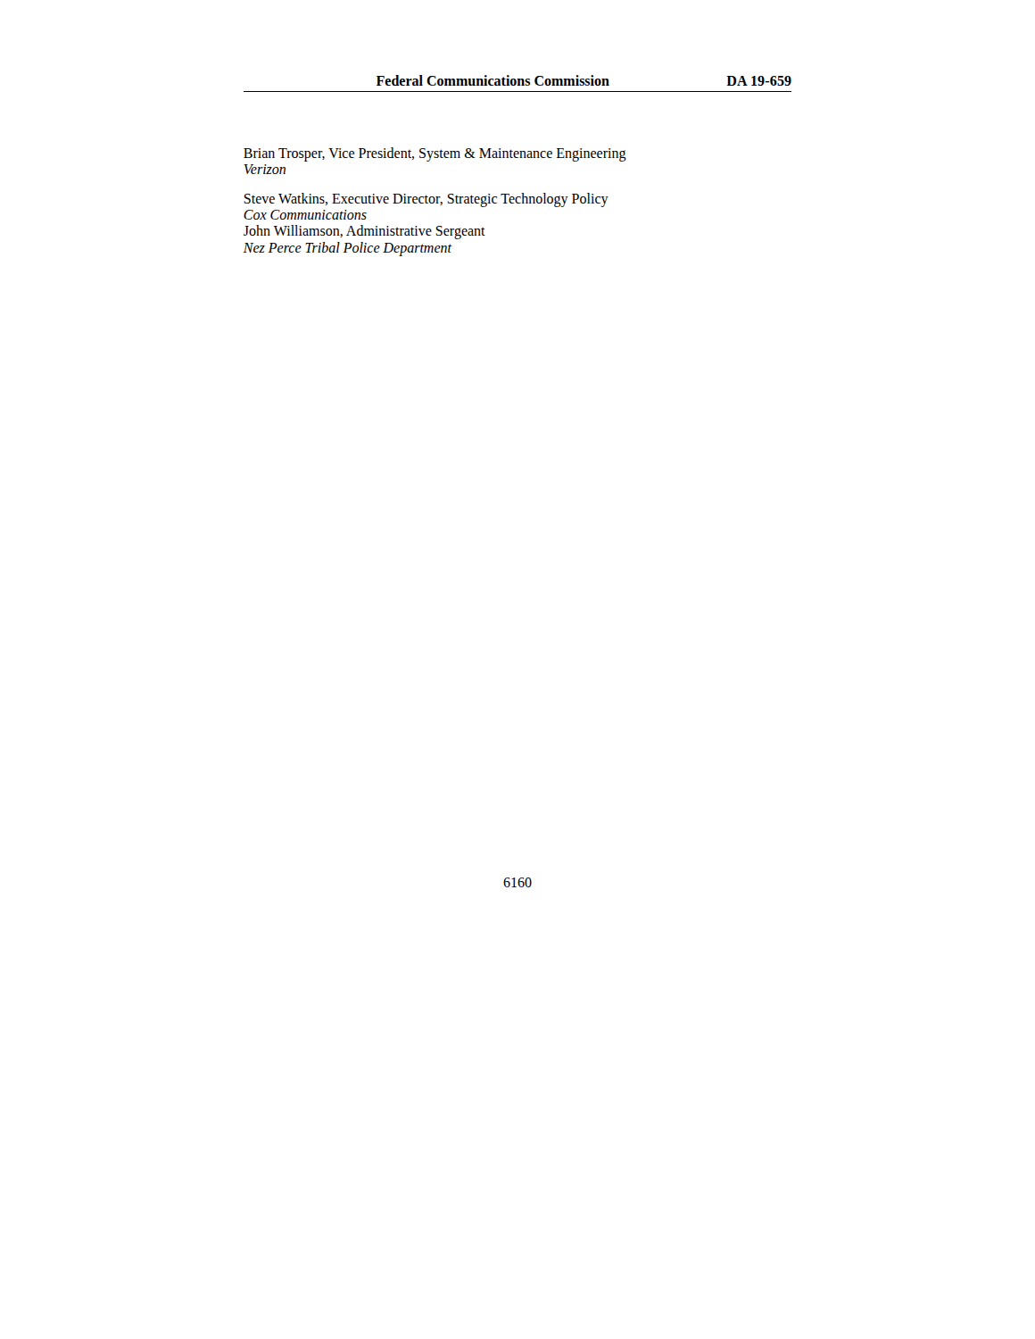Federal Communications Commission DA 19-659
Brian Trosper, Vice President, System & Maintenance Engineering
Verizon
Steve Watkins, Executive Director, Strategic Technology Policy
Cox Communications
John Williamson, Administrative Sergeant
Nez Perce Tribal Police Department
6160